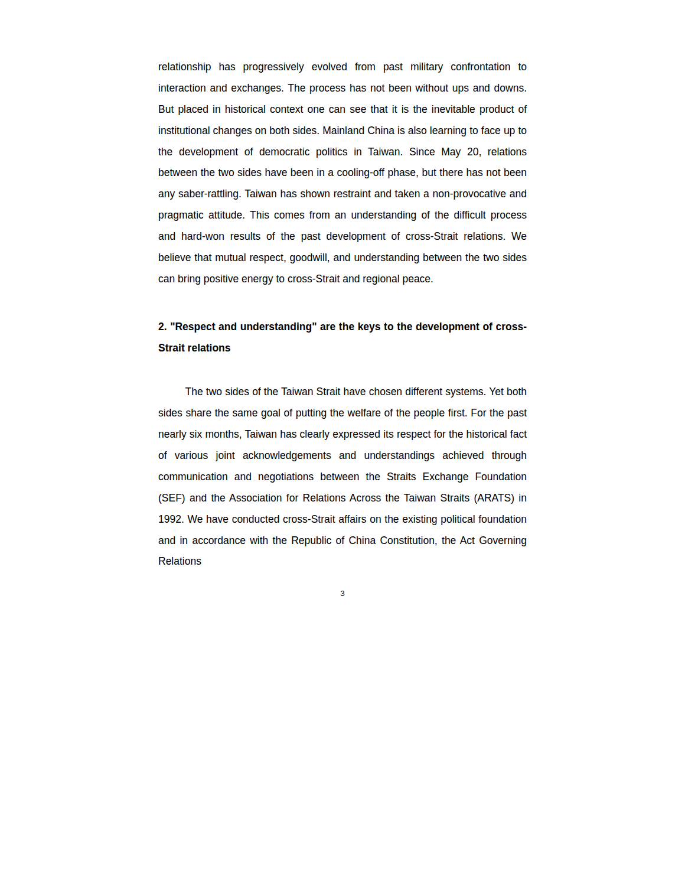relationship has progressively evolved from past military confrontation to interaction and exchanges. The process has not been without ups and downs. But placed in historical context one can see that it is the inevitable product of institutional changes on both sides. Mainland China is also learning to face up to the development of democratic politics in Taiwan. Since May 20, relations between the two sides have been in a cooling-off phase, but there has not been any saber-rattling. Taiwan has shown restraint and taken a non-provocative and pragmatic attitude. This comes from an understanding of the difficult process and hard-won results of the past development of cross-Strait relations. We believe that mutual respect, goodwill, and understanding between the two sides can bring positive energy to cross-Strait and regional peace.
2. "Respect and understanding" are the keys to the development of cross-Strait relations
The two sides of the Taiwan Strait have chosen different systems. Yet both sides share the same goal of putting the welfare of the people first. For the past nearly six months, Taiwan has clearly expressed its respect for the historical fact of various joint acknowledgements and understandings achieved through communication and negotiations between the Straits Exchange Foundation (SEF) and the Association for Relations Across the Taiwan Straits (ARATS) in 1992. We have conducted cross-Strait affairs on the existing political foundation and in accordance with the Republic of China Constitution, the Act Governing Relations
3